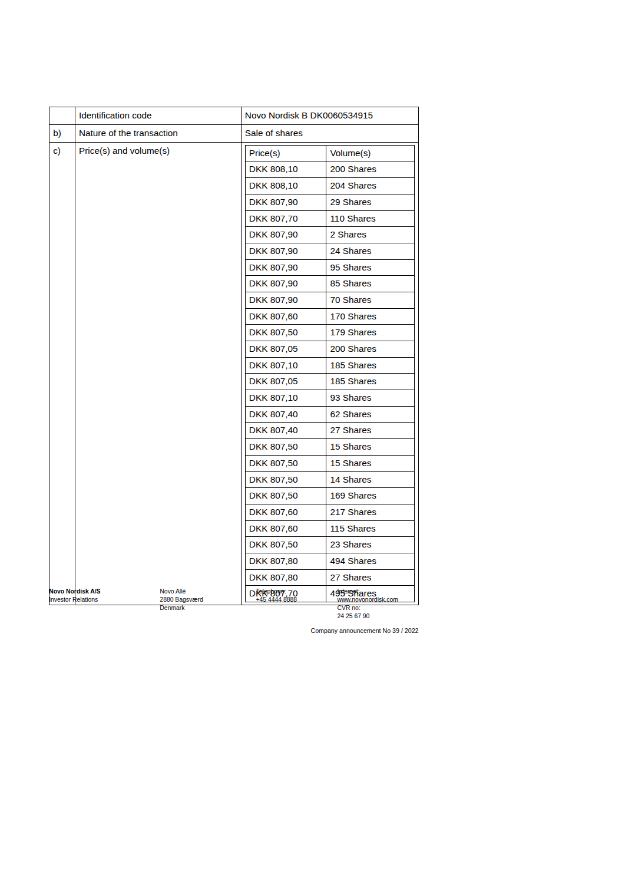| | Identification code | Novo Nordisk B DK0060534915 |
| b) | Nature of the transaction | Sale of shares |
| c) | Price(s) and volume(s) | / Price(s) / Volume(s) / / DKK 808,10 / 200 Shares / / DKK 808,10 / 204 Shares / / DKK 807,90 / 29 Shares / / DKK 807,70 / 110 Shares / / DKK 807,90 / 2 Shares / / DKK 807,90 / 24 Shares / / DKK 807,90 / 95 Shares / / DKK 807,90 / 85 Shares / / DKK 807,90 / 70 Shares / / DKK 807,60 / 170 Shares / / DKK 807,50 / 179 Shares / / DKK 807,05 / 200 Shares / / DKK 807,10 / 185 Shares / / DKK 807,05 / 185 Shares / / DKK 807,10 / 93 Shares / / DKK 807,40 / 62 Shares / / DKK 807,40 / 27 Shares / / DKK 807,50 / 15 Shares / / DKK 807,50 / 15 Shares / / DKK 807,50 / 14 Shares / / DKK 807,50 / 169 Shares / / DKK 807,60 / 217 Shares / / DKK 807,60 / 115 Shares / / DKK 807,50 / 23 Shares / / DKK 807,80 / 494 Shares / / DKK 807,80 / 27 Shares / / DKK 807,70 / 495 Shares / |
| Novo Nordisk A/S | Novo Allé | Telephone: | Internet: |
| Investor Relations | 2880 Bagsværd | +45 4444 8888 | www.novonordisk.com |
| | Denmark | | CVR no: |
| | | | 24 25 67 90 |
Company announcement No 39 / 2022